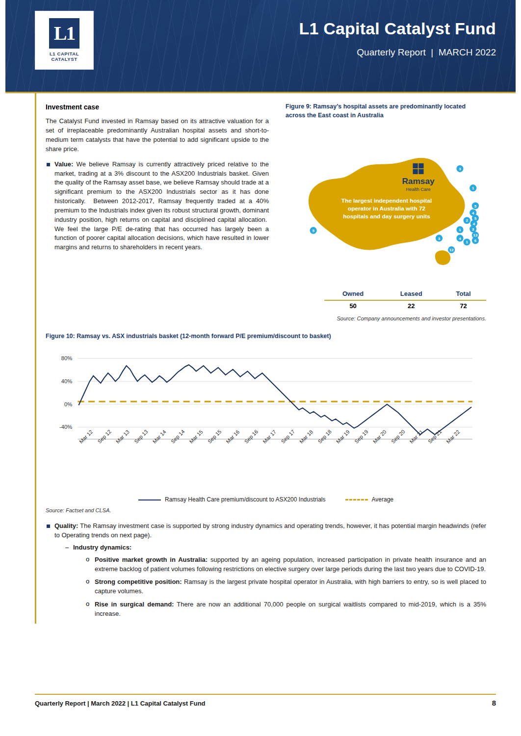L1
L1 CAPITAL
CATALYST
L1 Capital Catalyst Fund
Quarterly Report | MARCH 2022
Investment case
The Catalyst Fund invested in Ramsay based on its attractive valuation for a set of irreplaceable predominantly Australian hospital assets and short-to-medium term catalysts that have the potential to add significant upside to the share price.
Value: We believe Ramsay is currently attractively priced relative to the market, trading at a 3% discount to the ASX200 Industrials basket. Given the quality of the Ramsay asset base, we believe Ramsay should trade at a significant premium to the ASX200 Industrials sector as it has done historically. Between 2012-2017, Ramsay frequently traded at a 40% premium to the Industrials index given its robust structural growth, dominant industry position, high returns on capital and disciplined capital allocation. We feel the large P/E de-rating that has occurred has largely been a function of poorer capital allocation decisions, which have resulted in lower margins and returns to shareholders in recent years.
Figure 9: Ramsay’s hospital assets are predominantly located across the East coast in Australia
Ramsay Health Care The largest independent hospital operator in Australia with 72 hospitals and day surgery units 3 1 5 4 5 2 4 1 3 13 6 4 1 12 3 5
| Owned | Leased | Total |
| --- | --- | --- |
| 50 | 22 | 72 |
Source: Company announcements and investor presentations.
Figure 10: Ramsay vs. ASX industrials basket (12-month forward P/E premium/discount to basket)
80% 40% 0% -40% Mar 12 Sep 12 Mar 13 Sep 13 Mar 14 Sep 14 Mar 15 Sep 15 Mar 16 Sep 16 Mar 17 Sep 17 Mar 18 Sep 18 Mar 19 Sep 19 Mar 20 Sep 20 Mar 21 Sep 21 Mar 22
Ramsay Health Care premium/discount to ASX200 Industrials
Average
Source: Factset and CLSA.
Quality: The Ramsay investment case is supported by strong industry dynamics and operating trends, however, it has potential margin headwinds (refer to Operating trends on next page).
Industry dynamics:
Positive market growth in Australia: supported by an ageing population, increased participation in private health insurance and an extreme backlog of patient volumes following restrictions on elective surgery over large periods during the last two years due to COVID-19.
Strong competitive position: Ramsay is the largest private hospital operator in Australia, with high barriers to entry, so is well placed to capture volumes.
Rise in surgical demand: There are now an additional 70,000 people on surgical waitlists compared to mid-2019, which is a 35% increase.
Quarterly Report | March 2022 | L1 Capital Catalyst Fund
8